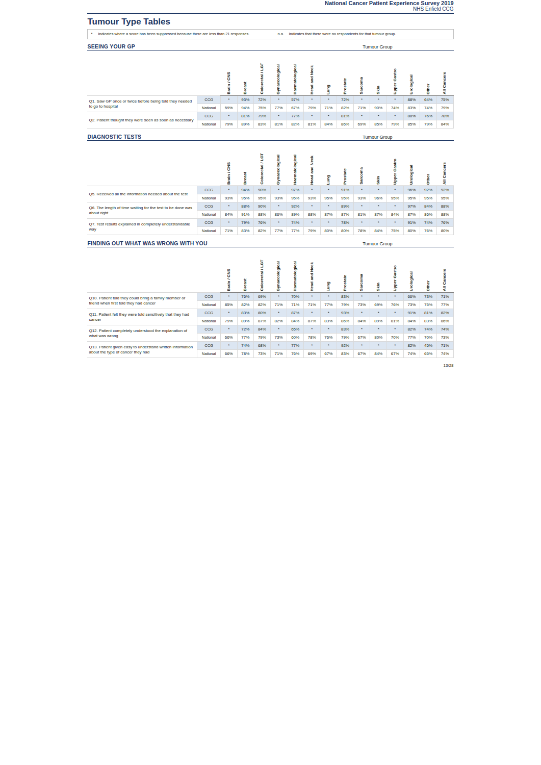National Cancer Patient Experience Survey 2019
NHS Enfield CCG
Tumour Type Tables
| * | Indicates where a score has been suppressed because there are less than 21 responses. | n.a. | Indicates that there were no respondents for that tumour group. |
SEEING YOUR GP
Tumour Group
| | | Brain / CNS | Breast | Colorectal / LGT | Gynaecological | Haematological | Head and Neck | Lung | Prostate | Sarcoma | Skin | Upper Gastro | Urological | Other | All Cancers |
| --- | --- | --- | --- | --- | --- | --- | --- | --- | --- | --- | --- | --- | --- | --- | --- |
| Q1. Saw GP once or twice before being told they needed to go to hospital | CCG | * | 93% | 72% | * | 57% | * | * | 72% | * | * | * | 88% | 64% | 75% |
| National | 59% | 94% | 75% | 77% | 67% | 79% | 71% | 82% | 71% | 90% | 74% | 83% | 74% | 79% |
| Q2. Patient thought they were seen as soon as necessary | CCG | * | 81% | 79% | * | 77% | * | * | 81% | * | * | * | 88% | 76% | 78% |
| National | 79% | 89% | 83% | 81% | 82% | 81% | 84% | 86% | 69% | 85% | 79% | 85% | 79% | 84% |
DIAGNOSTIC TESTS
Tumour Group
| | | Brain / CNS | Breast | Colorectal / LGT | Gynaecological | Haematological | Head and Neck | Lung | Prostate | Sarcoma | Skin | Upper Gastro | Urological | Other | All Cancers |
| --- | --- | --- | --- | --- | --- | --- | --- | --- | --- | --- | --- | --- | --- | --- | --- |
| Q5. Received all the information needed about the test | CCG | * | 94% | 90% | * | 97% | * | * | 91% | * | * | * | 96% | 92% | 92% |
| National | 93% | 95% | 95% | 93% | 95% | 93% | 95% | 95% | 93% | 96% | 95% | 95% | 95% | 95% |
| Q6. The length of time waiting for the test to be done was about right | CCG | * | 88% | 90% | * | 92% | * | * | 89% | * | * | * | 97% | 84% | 88% |
| National | 84% | 91% | 88% | 86% | 89% | 88% | 87% | 87% | 81% | 87% | 84% | 87% | 86% | 88% |
| Q7. Test results explained in completely understandable way | CCG | * | 79% | 76% | * | 74% | * | * | 78% | * | * | * | 91% | 74% | 76% |
| National | 71% | 83% | 82% | 77% | 77% | 79% | 80% | 80% | 78% | 84% | 75% | 80% | 76% | 80% |
FINDING OUT WHAT WAS WRONG WITH YOU
Tumour Group
| | | Brain / CNS | Breast | Colorectal / LGT | Gynaecological | Haematological | Head and Neck | Lung | Prostate | Sarcoma | Skin | Upper Gastro | Urological | Other | All Cancers |
| --- | --- | --- | --- | --- | --- | --- | --- | --- | --- | --- | --- | --- | --- | --- | --- |
| Q10. Patient told they could bring a family member or friend when first told they had cancer | CCG | * | 76% | 69% | * | 70% | * | * | 83% | * | * | * | 66% | 73% | 71% |
| National | 85% | 82% | 82% | 71% | 71% | 71% | 77% | 79% | 73% | 69% | 76% | 73% | 75% | 77% |
| Q11. Patient felt they were told sensitively that they had cancer | CCG | * | 83% | 80% | * | 87% | * | * | 93% | * | * | * | 91% | 81% | 82% |
| National | 79% | 89% | 87% | 82% | 84% | 87% | 83% | 86% | 84% | 89% | 81% | 84% | 83% | 86% |
| Q12. Patient completely understood the explanation of what was wrong | CCG | * | 72% | 84% | * | 65% | * | * | 83% | * | * | * | 82% | 74% | 74% |
| National | 66% | 77% | 79% | 73% | 60% | 78% | 76% | 79% | 67% | 80% | 70% | 77% | 70% | 73% |
| Q13. Patient given easy to understand written information about the type of cancer they had | CCG | * | 74% | 68% | * | 77% | * | * | 92% | * | * | * | 82% | 45% | 71% |
| National | 66% | 78% | 73% | 71% | 76% | 69% | 67% | 83% | 67% | 84% | 67% | 74% | 65% | 74% |
13/28